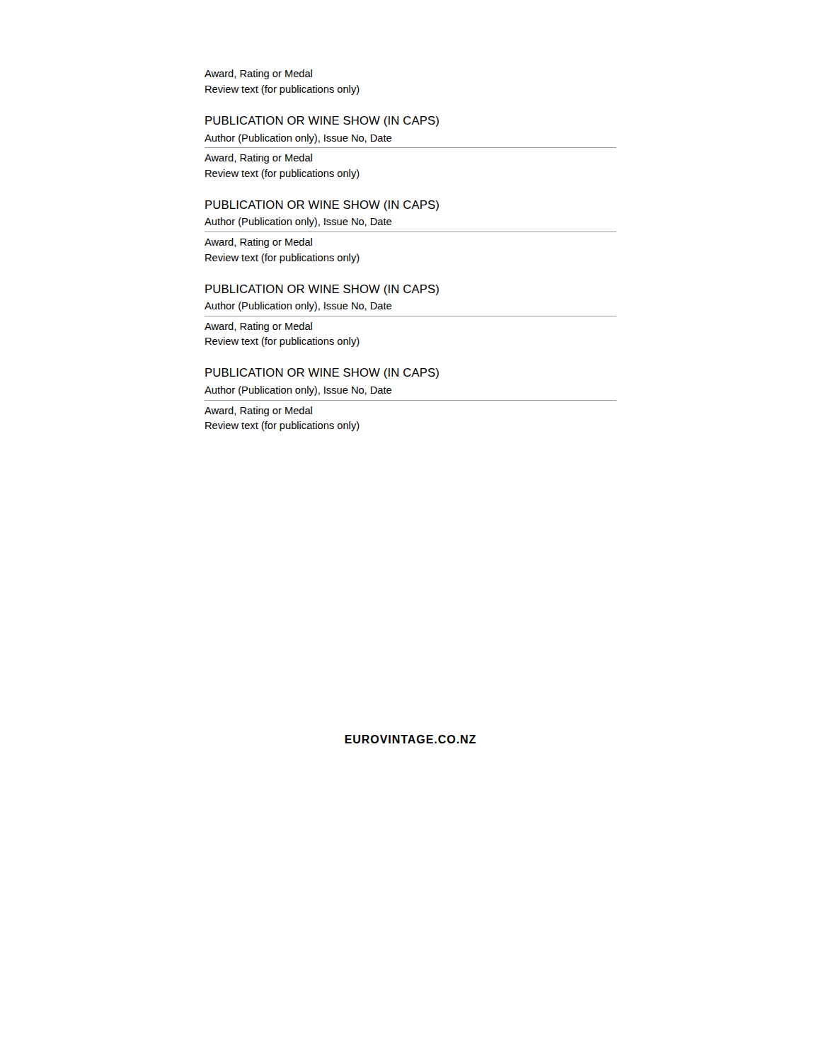Award, Rating or Medal
Review text (for publications only)
PUBLICATION OR WINE SHOW (IN CAPS)
Author (Publication only), Issue No, Date
Award, Rating or Medal
Review text (for publications only)
PUBLICATION OR WINE SHOW (IN CAPS)
Author (Publication only), Issue No, Date
Award, Rating or Medal
Review text (for publications only)
PUBLICATION OR WINE SHOW (IN CAPS)
Author (Publication only), Issue No, Date
Award, Rating or Medal
Review text (for publications only)
PUBLICATION OR WINE SHOW (IN CAPS)
Author (Publication only), Issue No, Date
Award, Rating or Medal
Review text (for publications only)
EUROVINTAGE.CO.NZ